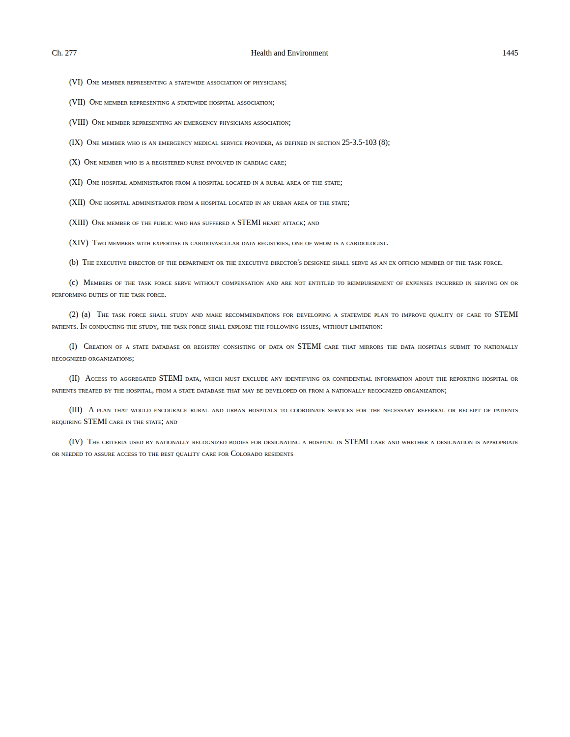Ch. 277 Health and Environment 1445
(VI) One member representing a statewide association of physicians;
(VII) One member representing a statewide hospital association;
(VIII) One member representing an emergency physicians association;
(IX) One member who is an emergency medical service provider, as defined in section 25-3.5-103 (8);
(X) One member who is a registered nurse involved in cardiac care;
(XI) One hospital administrator from a hospital located in a rural area of the state;
(XII) One hospital administrator from a hospital located in an urban area of the state;
(XIII) One member of the public who has suffered a STEMI heart attack; and
(XIV) Two members with expertise in cardiovascular data registries, one of whom is a cardiologist.
(b) The executive director of the department or the executive director's designee shall serve as an ex officio member of the task force.
(c) Members of the task force serve without compensation and are not entitled to reimbursement of expenses incurred in serving on or performing duties of the task force.
(2) (a) The task force shall study and make recommendations for developing a statewide plan to improve quality of care to STEMI patients. In conducting the study, the task force shall explore the following issues, without limitation:
(I) Creation of a state database or registry consisting of data on STEMI care that mirrors the data hospitals submit to nationally recognized organizations;
(II) Access to aggregated STEMI data, which must exclude any identifying or confidential information about the reporting hospital or patients treated by the hospital, from a state database that may be developed or from a nationally recognized organization;
(III) A plan that would encourage rural and urban hospitals to coordinate services for the necessary referral or receipt of patients requiring STEMI care in the state; and
(IV) The criteria used by nationally recognized bodies for designating a hospital in STEMI care and whether a designation is appropriate or needed to assure access to the best quality care for Colorado residents